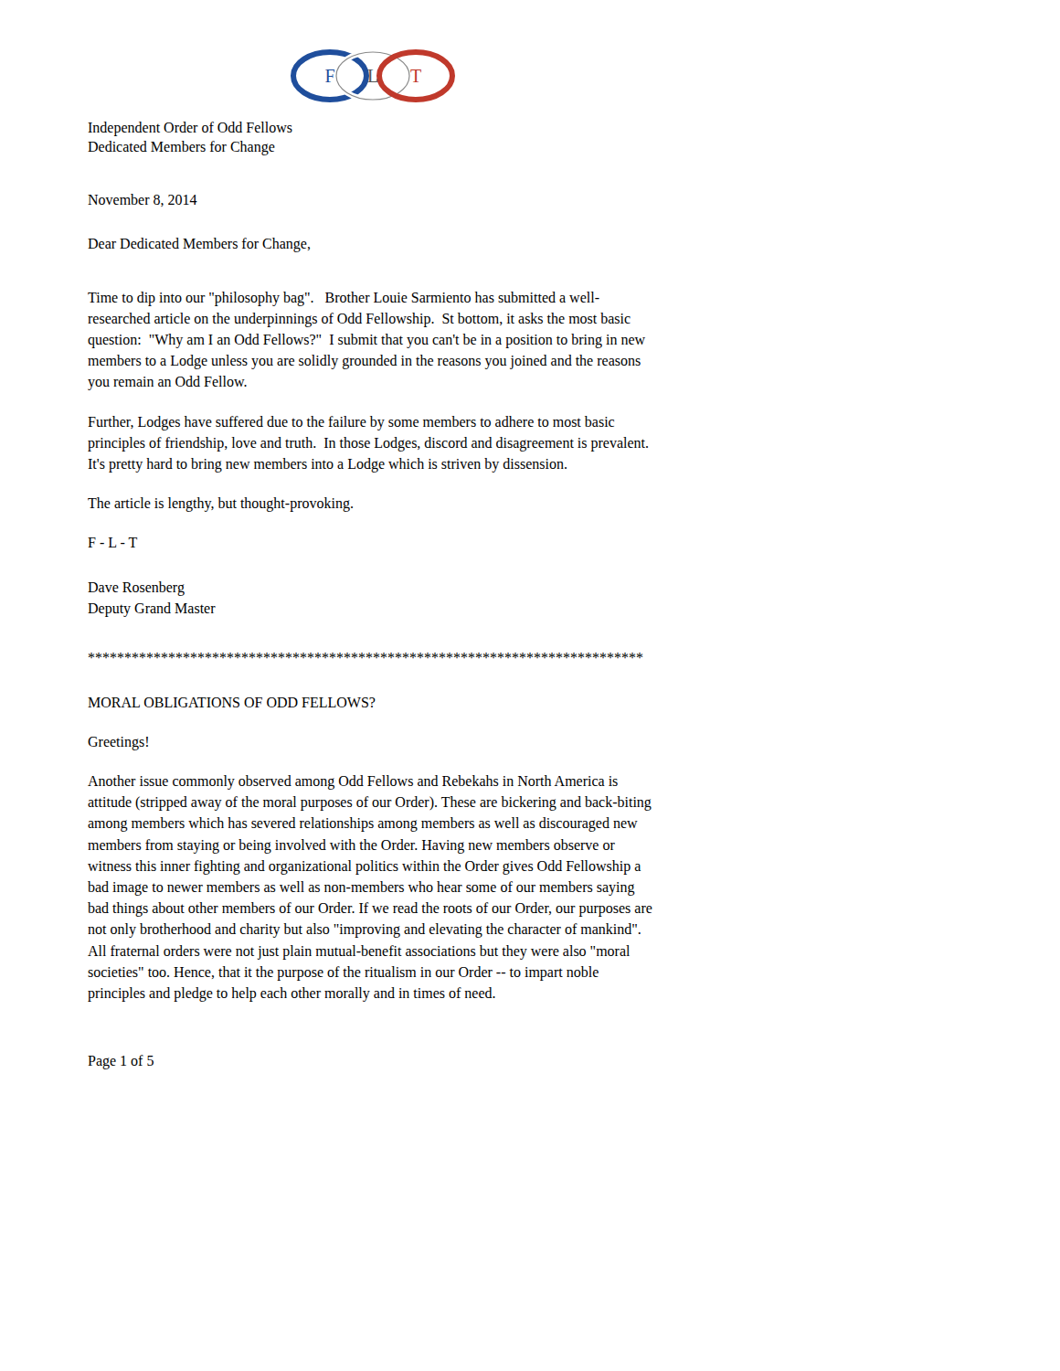F L T
Independent Order of Odd Fellows
Dedicated Members for Change
November 8, 2014
Dear Dedicated Members for Change,
Time to dip into our "philosophy bag". Brother Louie Sarmiento has submitted a well-researched article on the underpinnings of Odd Fellowship. St bottom, it asks the most basic question: "Why am I an Odd Fellows?" I submit that you can't be in a position to bring in new members to a Lodge unless you are solidly grounded in the reasons you joined and the reasons you remain an Odd Fellow.
Further, Lodges have suffered due to the failure by some members to adhere to most basic principles of friendship, love and truth. In those Lodges, discord and disagreement is prevalent. It's pretty hard to bring new members into a Lodge which is striven by dissension.
The article is lengthy, but thought-provoking.
F - L - T
Dave Rosenberg Deputy Grand Master
****************************************************************************
MORAL OBLIGATIONS OF ODD FELLOWS?
Greetings!
Another issue commonly observed among Odd Fellows and Rebekahs in North America is attitude (stripped away of the moral purposes of our Order). These are bickering and back-biting among members which has severed relationships among members as well as discouraged new members from staying or being involved with the Order. Having new members observe or witness this inner fighting and organizational politics within the Order gives Odd Fellowship a bad image to newer members as well as non-members who hear some of our members saying bad things about other members of our Order. If we read the roots of our Order, our purposes are not only brotherhood and charity but also "improving and elevating the character of mankind". All fraternal orders were not just plain mutual-benefit associations but they were also "moral societies" too. Hence, that it the purpose of the ritualism in our Order -- to impart noble principles and pledge to help each other morally and in times of need.
Page 1 of 5